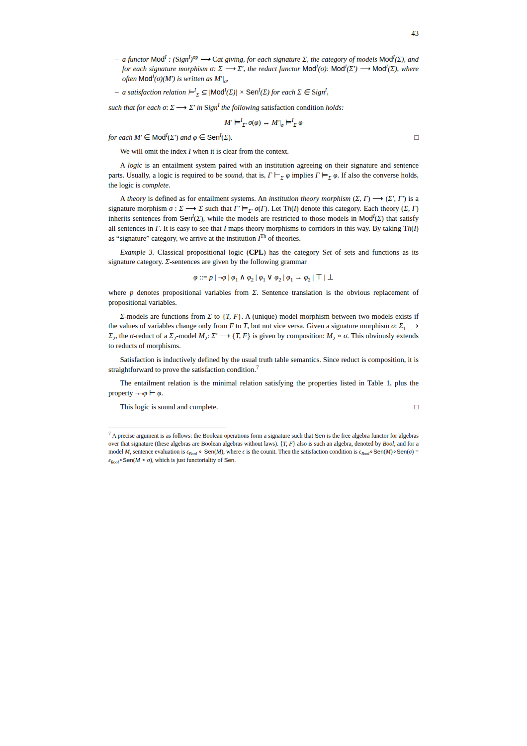43
a functor ModI : (SignI)op ⟶ Cat giving, for each signature Σ, the category of models ModI(Σ), and for each signature morphism σ: Σ ⟶ Σ′, the reduct functor ModI(σ): ModI(Σ′) ⟶ ModI(Σ), where often ModI(σ)(M′) is written as M′|σ,
a satisfaction relation ⊨IΣ ⊆ |ModI(Σ)| × SenI(Σ) for each Σ ∈ SignI,
such that for each σ: Σ ⟶ Σ′ in SignI the following satisfaction condition holds:
M′ ⊨IΣ′ σ(φ) ↔ M′|σ ⊨IΣ φ
for each M′ ∈ ModI(Σ′) and φ ∈ SenI(Σ). □
We will omit the index I when it is clear from the context.
A logic is an entailment system paired with an institution agreeing on their signature and sentence parts. Usually, a logic is required to be sound, that is, Γ ⊢Σ φ implies Γ ⊨Σ φ. If also the converse holds, the logic is complete.
A theory is defined as for entailment systems. An institution theory morphism (Σ, Γ) ⟶ (Σ′, Γ′) is a signature morphism σ : Σ ⟶ Σ such that Γ′ ⊨Σ′ σ(Γ). Let Th(I) denote this category. Each theory (Σ, Γ) inherits sentences from SenI(Σ), while the models are restricted to those models in ModI(Σ) that satisfy all sentences in Γ. It is easy to see that I maps theory morphisms to corridors in this way. By taking Th(I) as “signature” category, we arrive at the institution ITh of theories.
Example 3. Classical propositional logic (CPL) has the category Set of sets and functions as its signature category. Σ-sentences are given by the following grammar
φ ::= p | ¬φ | φ1 ∧ φ2 | φ1 ∨ φ2 | φ1 → φ2 | ⊤ | ⊥
where p denotes propositional variables from Σ. Sentence translation is the obvious replacement of propositional variables.
Σ-models are functions from Σ to {T, F}. A (unique) model morphism between two models exists if the values of variables change only from F to T, but not vice versa. Given a signature morphism σ: Σ1 ⟶ Σ2, the σ-reduct of a Σ2-model M2: Σ′ ⟶ {T, F} is given by composition: M2 ∘ σ. This obviously extends to reducts of morphisms.
Satisfaction is inductively defined by the usual truth table semantics. Since reduct is composition, it is straightforward to prove the satisfaction condition.7
The entailment relation is the minimal relation satisfying the properties listed in Table 1, plus the property ¬¬φ ⊢ φ.
This logic is sound and complete. □
7 A precise argument is as follows: the Boolean operations form a signature such that Sen is the free algebra functor for algebras over that signature (these algebras are Boolean algebras without laws). {T, F} also is such an algebra, denoted by Bool, and for a model M, sentence evaluation is εBool ∘ Sen(M), where ε is the counit. Then the satisfaction condition is εBool∘Sen(M)∘Sen(σ) = εBool∘Sen(M ∘ σ), which is just functoriality of Sen.